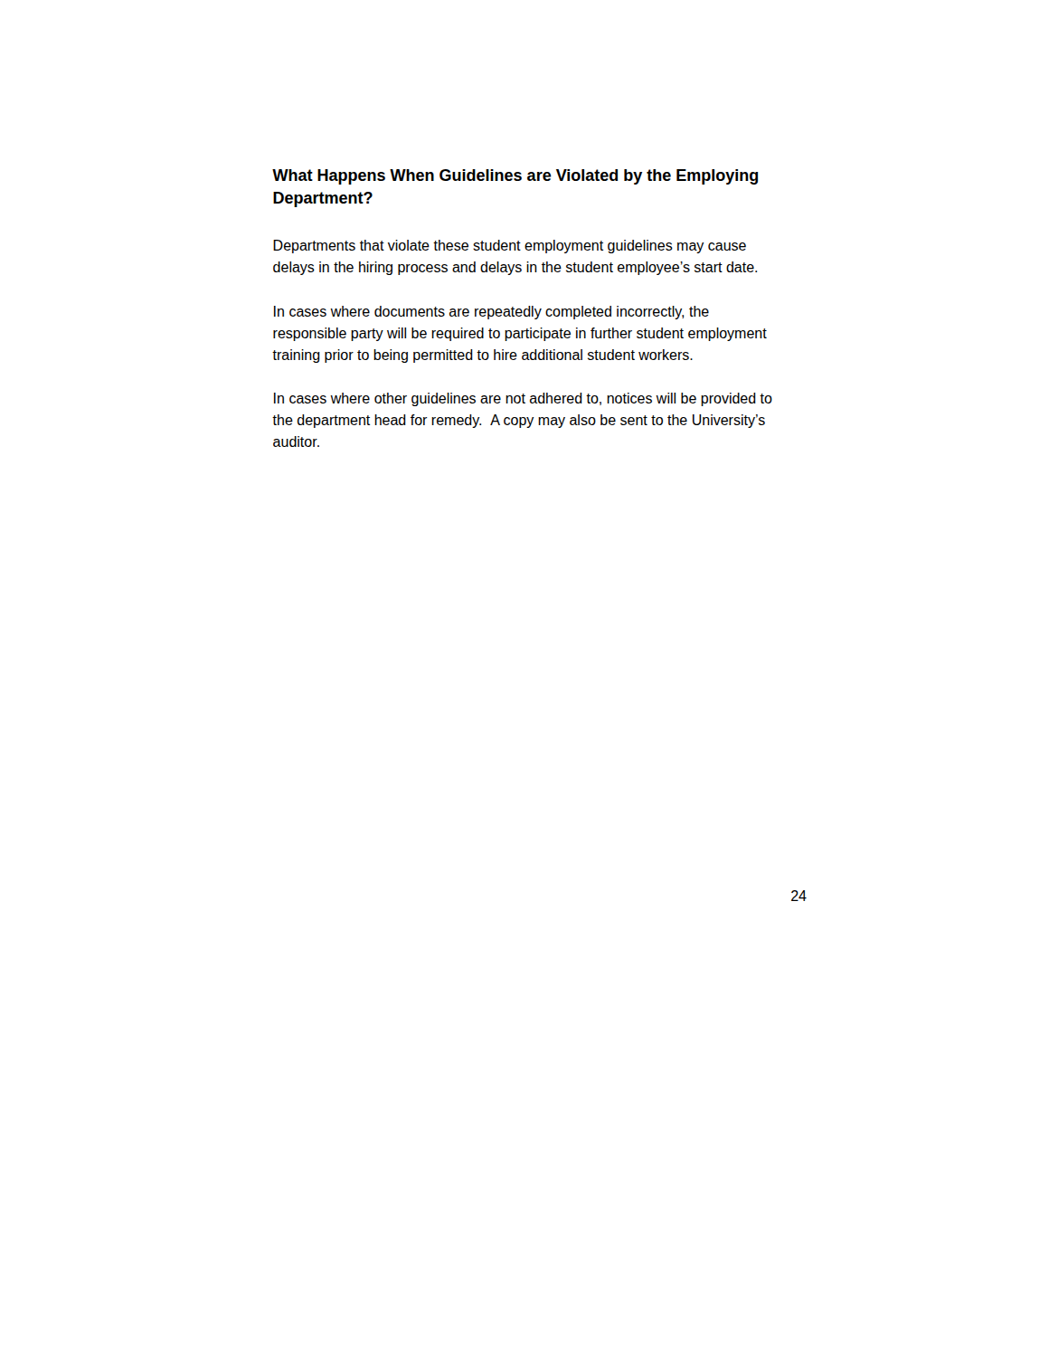What Happens When Guidelines are Violated by the Employing Department?
Departments that violate these student employment guidelines may cause delays in the hiring process and delays in the student employee’s start date.
In cases where documents are repeatedly completed incorrectly, the responsible party will be required to participate in further student employment training prior to being permitted to hire additional student workers.
In cases where other guidelines are not adhered to, notices will be provided to the department head for remedy. A copy may also be sent to the University’s auditor.
24